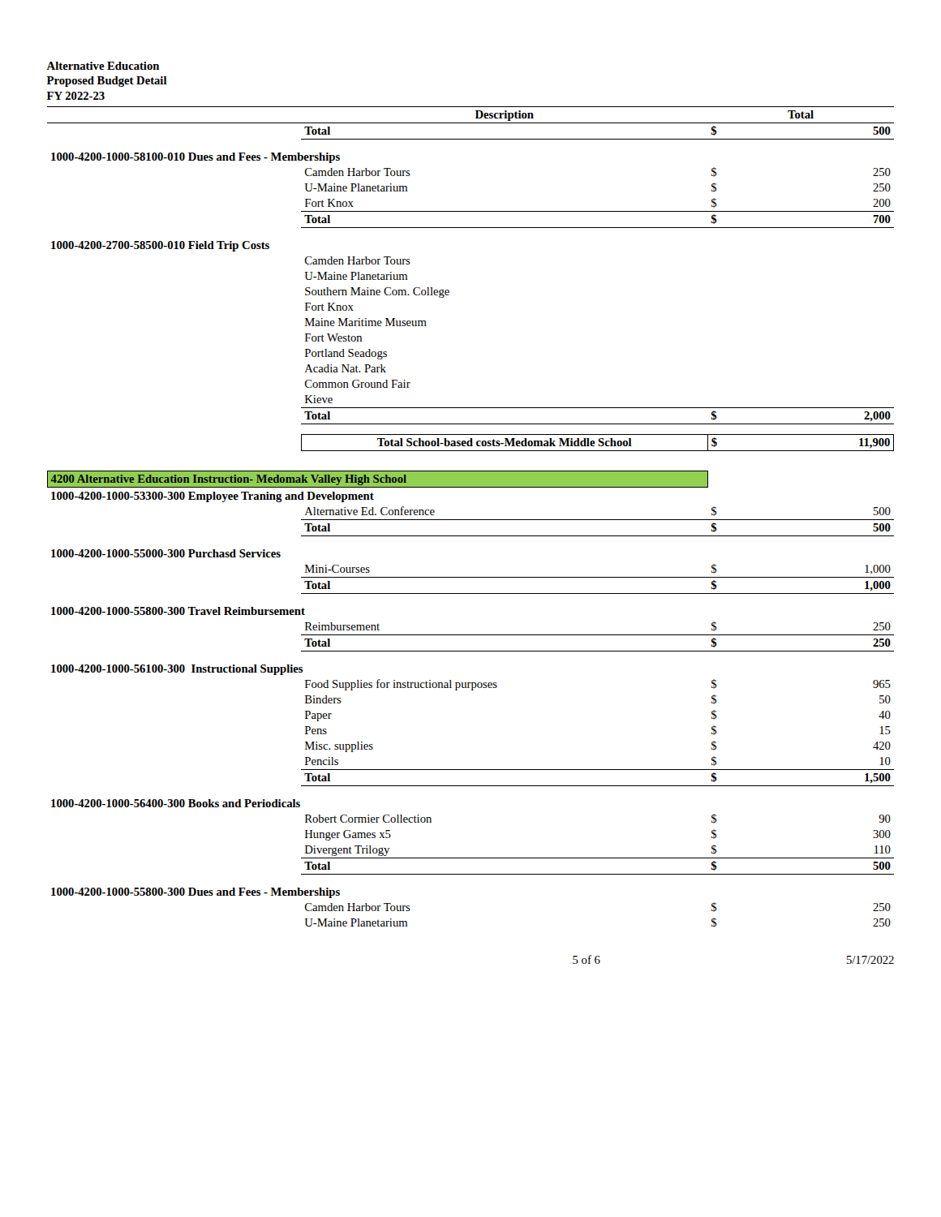Alternative Education
Proposed Budget Detail
FY 2022-23
| | Description | Total |
| | Total | $ | 500 |
| 1000-4200-1000-58100-010 Dues and Fees - Memberships |
| | Camden Harbor Tours | $ | 250 |
| | U-Maine Planetarium | $ | 250 |
| | Fort Knox | $ | 200 |
| | Total | $ | 700 |
| 1000-4200-2700-58500-010 Field Trip Costs |
| | Camden Harbor Tours | | |
| | U-Maine Planetarium | | |
| | Southern Maine Com. College | | |
| | Fort Knox | | |
| | Maine Maritime Museum | | |
| | Fort Weston | | |
| | Portland Seadogs | | |
| | Acadia Nat. Park | | |
| | Common Ground Fair | | |
| | Kieve | | |
| | Total | $ | 2,000 |
| | Total School-based costs-Medomak Middle School | $ | 11,900 |
| 4200 Alternative Education Instruction- Medomak Valley High School | | |
| 1000-4200-1000-53300-300 Employee Traning and Development |
| | Alternative Ed. Conference | $ | 500 |
| | Total | $ | 500 |
| 1000-4200-1000-55000-300 Purchasd Services |
| | Mini-Courses | $ | 1,000 |
| | Total | $ | 1,000 |
| 1000-4200-1000-55800-300 Travel Reimbursement |
| | Reimbursement | $ | 250 |
| | Total | $ | 250 |
| 1000-4200-1000-56100-300 Instructional Supplies |
| | Food Supplies for instructional purposes | $ | 965 |
| | Binders | $ | 50 |
| | Paper | $ | 40 |
| | Pens | $ | 15 |
| | Misc. supplies | $ | 420 |
| | Pencils | $ | 10 |
| | Total | $ | 1,500 |
| 1000-4200-1000-56400-300 Books and Periodicals |
| | Robert Cormier Collection | $ | 90 |
| | Hunger Games x5 | $ | 300 |
| | Divergent Trilogy | $ | 110 |
| | Total | $ | 500 |
| 1000-4200-1000-55800-300 Dues and Fees - Memberships |
| | Camden Harbor Tours | $ | 250 |
| | U-Maine Planetarium | $ | 250 |
5 of 6
5/17/2022